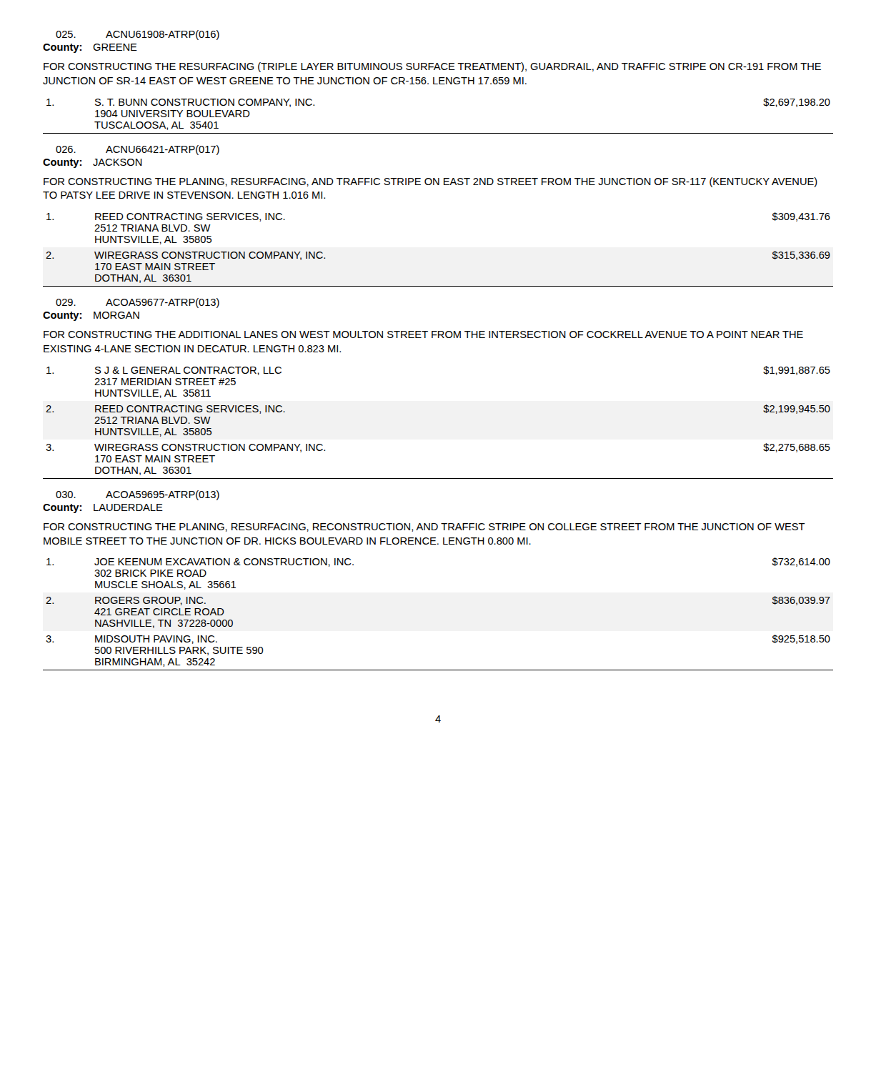025. ACNU61908-ATRP(016)
County: GREENE
FOR CONSTRUCTING THE RESURFACING (TRIPLE LAYER BITUMINOUS SURFACE TREATMENT), GUARDRAIL, AND TRAFFIC STRIPE ON CR-191 FROM THE JUNCTION OF SR-14 EAST OF WEST GREENE TO THE JUNCTION OF CR-156. LENGTH 17.659 MI.
| 1. | S. T. BUNN CONSTRUCTION COMPANY, INC. 1904 UNIVERSITY BOULEVARD TUSCALOOSA, AL 35401 | $2,697,198.20 |
026. ACNU66421-ATRP(017)
County: JACKSON
FOR CONSTRUCTING THE PLANING, RESURFACING, AND TRAFFIC STRIPE ON EAST 2ND STREET FROM THE JUNCTION OF SR-117 (KENTUCKY AVENUE) TO PATSY LEE DRIVE IN STEVENSON. LENGTH 1.016 MI.
| 1. | REED CONTRACTING SERVICES, INC. 2512 TRIANA BLVD. SW HUNTSVILLE, AL 35805 | $309,431.76 |
| 2. | WIREGRASS CONSTRUCTION COMPANY, INC. 170 EAST MAIN STREET DOTHAN, AL 36301 | $315,336.69 |
029. ACOA59677-ATRP(013)
County: MORGAN
FOR CONSTRUCTING THE ADDITIONAL LANES ON WEST MOULTON STREET FROM THE INTERSECTION OF COCKRELL AVENUE TO A POINT NEAR THE EXISTING 4-LANE SECTION IN DECATUR. LENGTH 0.823 MI.
| 1. | S J & L GENERAL CONTRACTOR, LLC 2317 MERIDIAN STREET #25 HUNTSVILLE, AL 35811 | $1,991,887.65 |
| 2. | REED CONTRACTING SERVICES, INC. 2512 TRIANA BLVD. SW HUNTSVILLE, AL 35805 | $2,199,945.50 |
| 3. | WIREGRASS CONSTRUCTION COMPANY, INC. 170 EAST MAIN STREET DOTHAN, AL 36301 | $2,275,688.65 |
030. ACOA59695-ATRP(013)
County: LAUDERDALE
FOR CONSTRUCTING THE PLANING, RESURFACING, RECONSTRUCTION, AND TRAFFIC STRIPE ON COLLEGE STREET FROM THE JUNCTION OF WEST MOBILE STREET TO THE JUNCTION OF DR. HICKS BOULEVARD IN FLORENCE. LENGTH 0.800 MI.
| 1. | JOE KEENUM EXCAVATION & CONSTRUCTION, INC. 302 BRICK PIKE ROAD MUSCLE SHOALS, AL 35661 | $732,614.00 |
| 2. | ROGERS GROUP, INC. 421 GREAT CIRCLE ROAD NASHVILLE, TN 37228-0000 | $836,039.97 |
| 3. | MIDSOUTH PAVING, INC. 500 RIVERHILLS PARK, SUITE 590 BIRMINGHAM, AL 35242 | $925,518.50 |
4